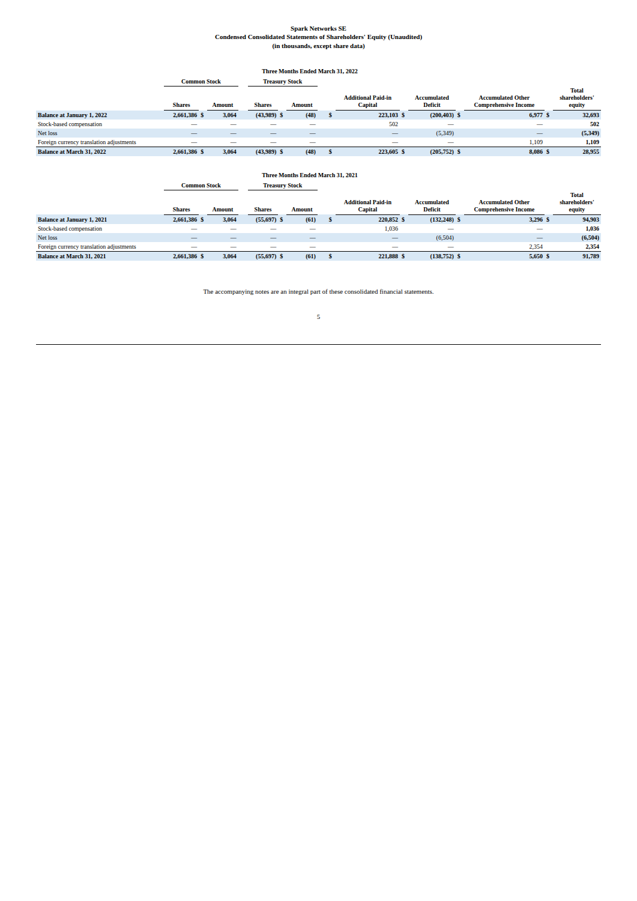Spark Networks SE
Condensed Consolidated Statements of Shareholders' Equity (Unaudited)
(in thousands, except share data)
| | Three Months Ended March 31, 2022 |
| | Common Stock | | Treasury Stock | | | | | |
| | Shares | | Amount | | Shares | | Amount | | | Additional Paid-in Capital | | Accumulated Deficit | | Accumulated Other Comprehensive Income | | Total shareholders' equity |
| Balance at January 1, 2022 | 2,661,386 | $ | 3,064 | | (43,989) | $ | (48) | | $ | 223,103 | $ | (200,403) | $ | 6,977 | $ | 32,693 |
| Stock-based compensation | — | | — | | — | | — | | | 502 | | — | | — | | 502 |
| Net loss | — | | — | | — | | — | | | — | | (5,349) | | — | | (5,349) |
| Foreign currency translation adjustments | — | | — | | — | | — | | | — | | — | | 1,109 | | 1,109 |
| Balance at March 31, 2022 | 2,661,386 | $ | 3,064 | | (43,989) | $ | (48) | | $ | 223,605 | $ | (205,752) | $ | 8,086 | $ | 28,955 |
| | Three Months Ended March 31, 2021 |
| | Common Stock | | Treasury Stock | | | | | |
| | Shares | | Amount | | Shares | | Amount | | | Additional Paid-in Capital | | Accumulated Deficit | | Accumulated Other Comprehensive Income | | Total shareholders' equity |
| Balance at January 1, 2021 | 2,661,386 | $ | 3,064 | | (55,697) | $ | (61) | | $ | 220,852 | $ | (132,248) | $ | 3,296 | $ | 94,903 |
| Stock-based compensation | — | | — | | — | | — | | | 1,036 | | — | | — | | 1,036 |
| Net loss | — | | — | | — | | — | | | — | | (6,504) | | — | | (6,504) |
| Foreign currency translation adjustments | — | | — | | — | | — | | | — | | — | | 2,354 | | 2,354 |
| Balance at March 31, 2021 | 2,661,386 | $ | 3,064 | | (55,697) | $ | (61) | | $ | 221,888 | $ | (138,752) | $ | 5,650 | $ | 91,789 |
The accompanying notes are an integral part of these consolidated financial statements.
5